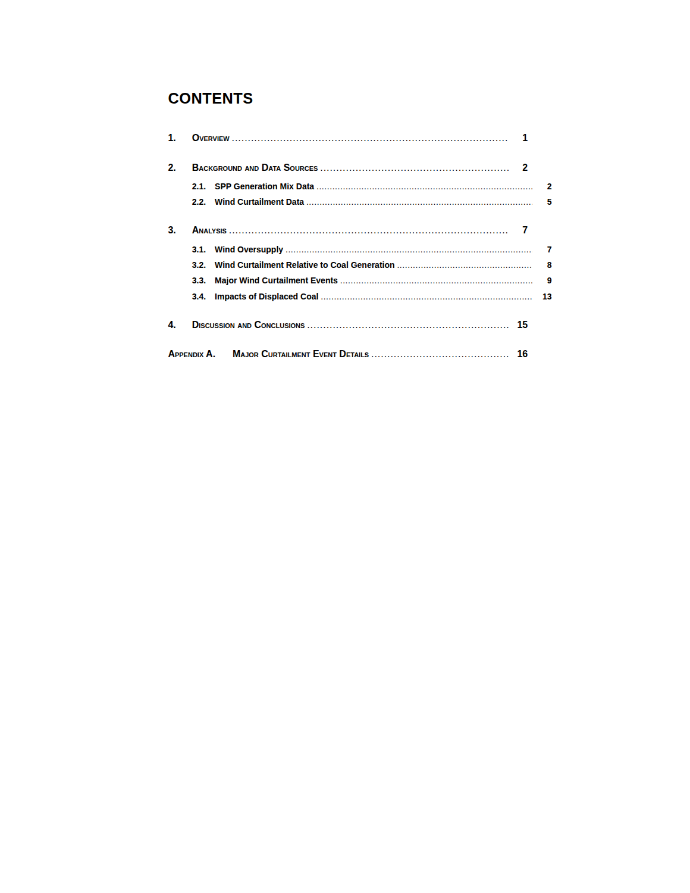Contents
1. Overview .................................................................................................. 1
2. Background and Data Sources ................................................................. 2
2.1. SPP Generation Mix Data ................................................................................................. 2
2.2. Wind Curtailment Data .................................................................................................... 5
3. Analysis .................................................................................................... 7
3.1. Wind Oversupply .......................................................................................................... 7
3.2. Wind Curtailment Relative to Coal Generation ..................................................................... 8
3.3. Major Wind Curtailment Events ....................................................................................... 9
3.4. Impacts of Displaced Coal ................................................................................................ 13
4. Discussion and Conclusions ..................................................................... 15
Appendix A. Major Curtailment Event Details ................................................ 16